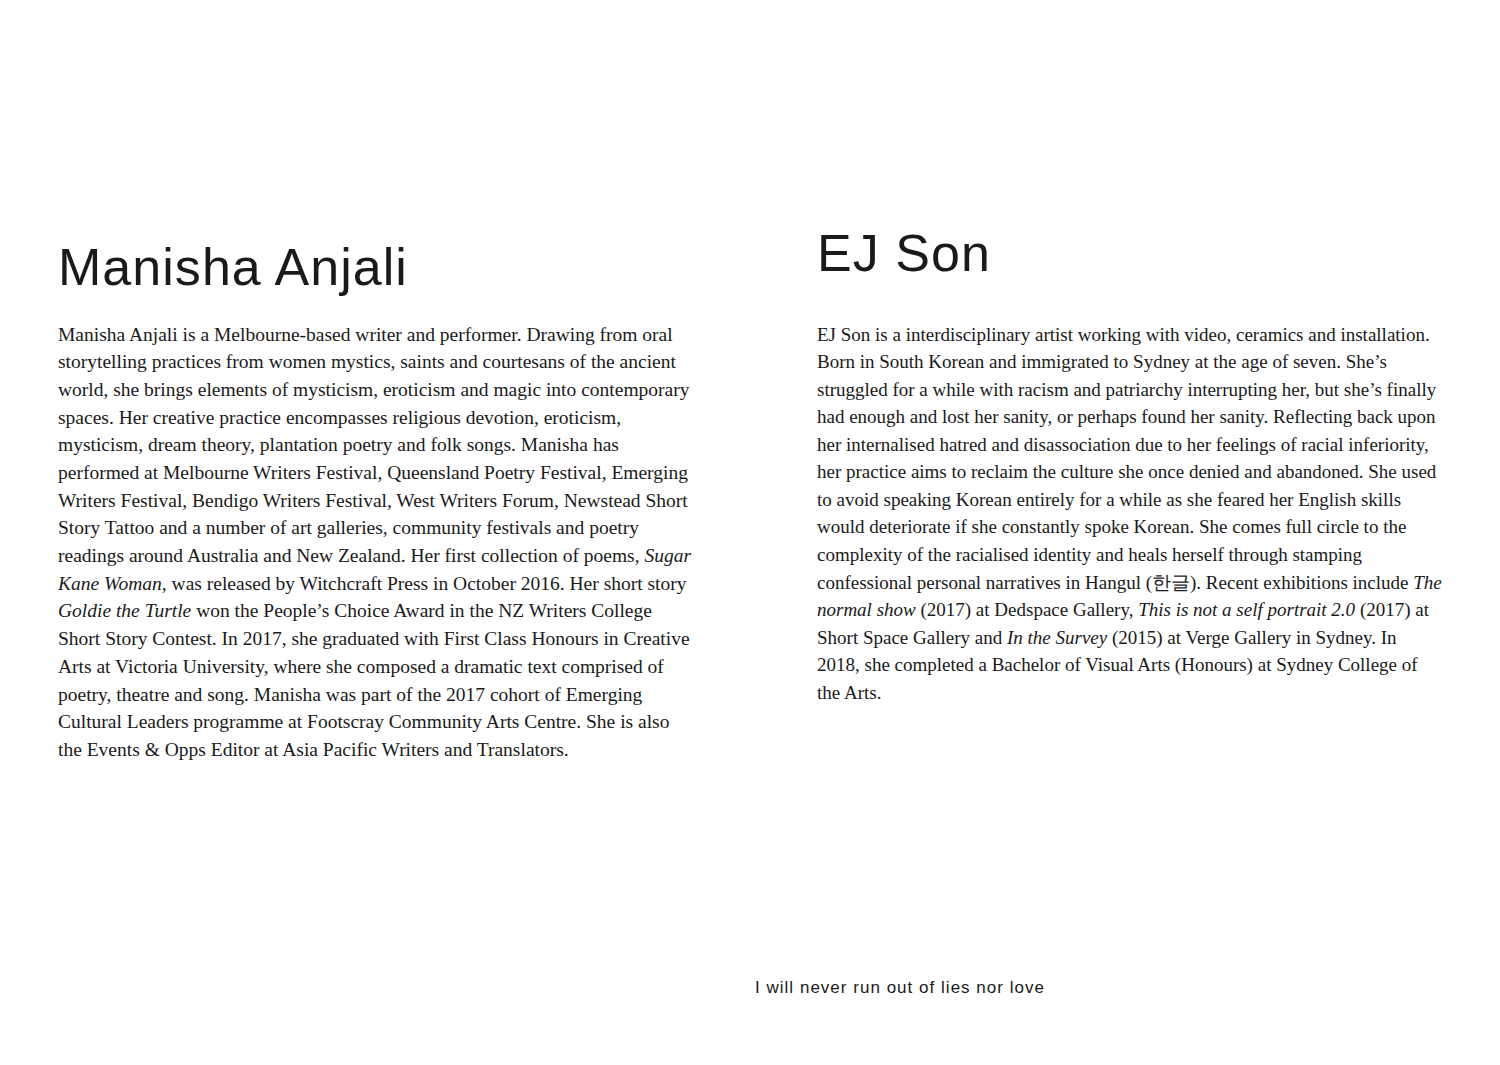Manisha Anjali
Manisha Anjali is a Melbourne-based writer and performer. Drawing from oral storytelling practices from women mystics, saints and courtesans of the ancient world, she brings elements of mysticism, eroticism and magic into contemporary spaces. Her creative practice encompasses religious devotion, eroticism, mysticism, dream theory, plantation poetry and folk songs. Manisha has performed at Melbourne Writers Festival, Queensland Poetry Festival, Emerging Writers Festival, Bendigo Writers Festival, West Writers Forum, Newstead Short Story Tattoo and a number of art galleries, community festivals and poetry readings around Australia and New Zealand. Her first collection of poems, Sugar Kane Woman, was released by Witchcraft Press in October 2016. Her short story Goldie the Turtle won the People’s Choice Award in the NZ Writers College Short Story Contest. In 2017, she graduated with First Class Honours in Creative Arts at Victoria University, where she composed a dramatic text comprised of poetry, theatre and song. Manisha was part of the 2017 cohort of Emerging Cultural Leaders programme at Footscray Community Arts Centre. She is also the Events & Opps Editor at Asia Pacific Writers and Translators.
EJ Son
EJ Son is a interdisciplinary artist working with video, ceramics and installation. Born in South Korean and immigrated to Sydney at the age of seven. She’s struggled for a while with racism and patriarchy interrupting her, but she’s finally had enough and lost her sanity, or perhaps found her sanity. Reflecting back upon her internalised hatred and disassociation due to her feelings of racial inferiority, her practice aims to reclaim the culture she once denied and abandoned. She used to avoid speaking Korean entirely for a while as she feared her English skills would deteriorate if she constantly spoke Korean. She comes full circle to the complexity of the racialised identity and heals herself through stamping confessional personal narratives in Hangul (한글). Recent exhibitions include The normal show (2017) at Dedspace Gallery, This is not a self portrait 2.0 (2017) at Short Space Gallery and In the Survey (2015) at Verge Gallery in Sydney. In 2018, she completed a Bachelor of Visual Arts (Honours) at Sydney College of the Arts.
I will never run out of lies nor love